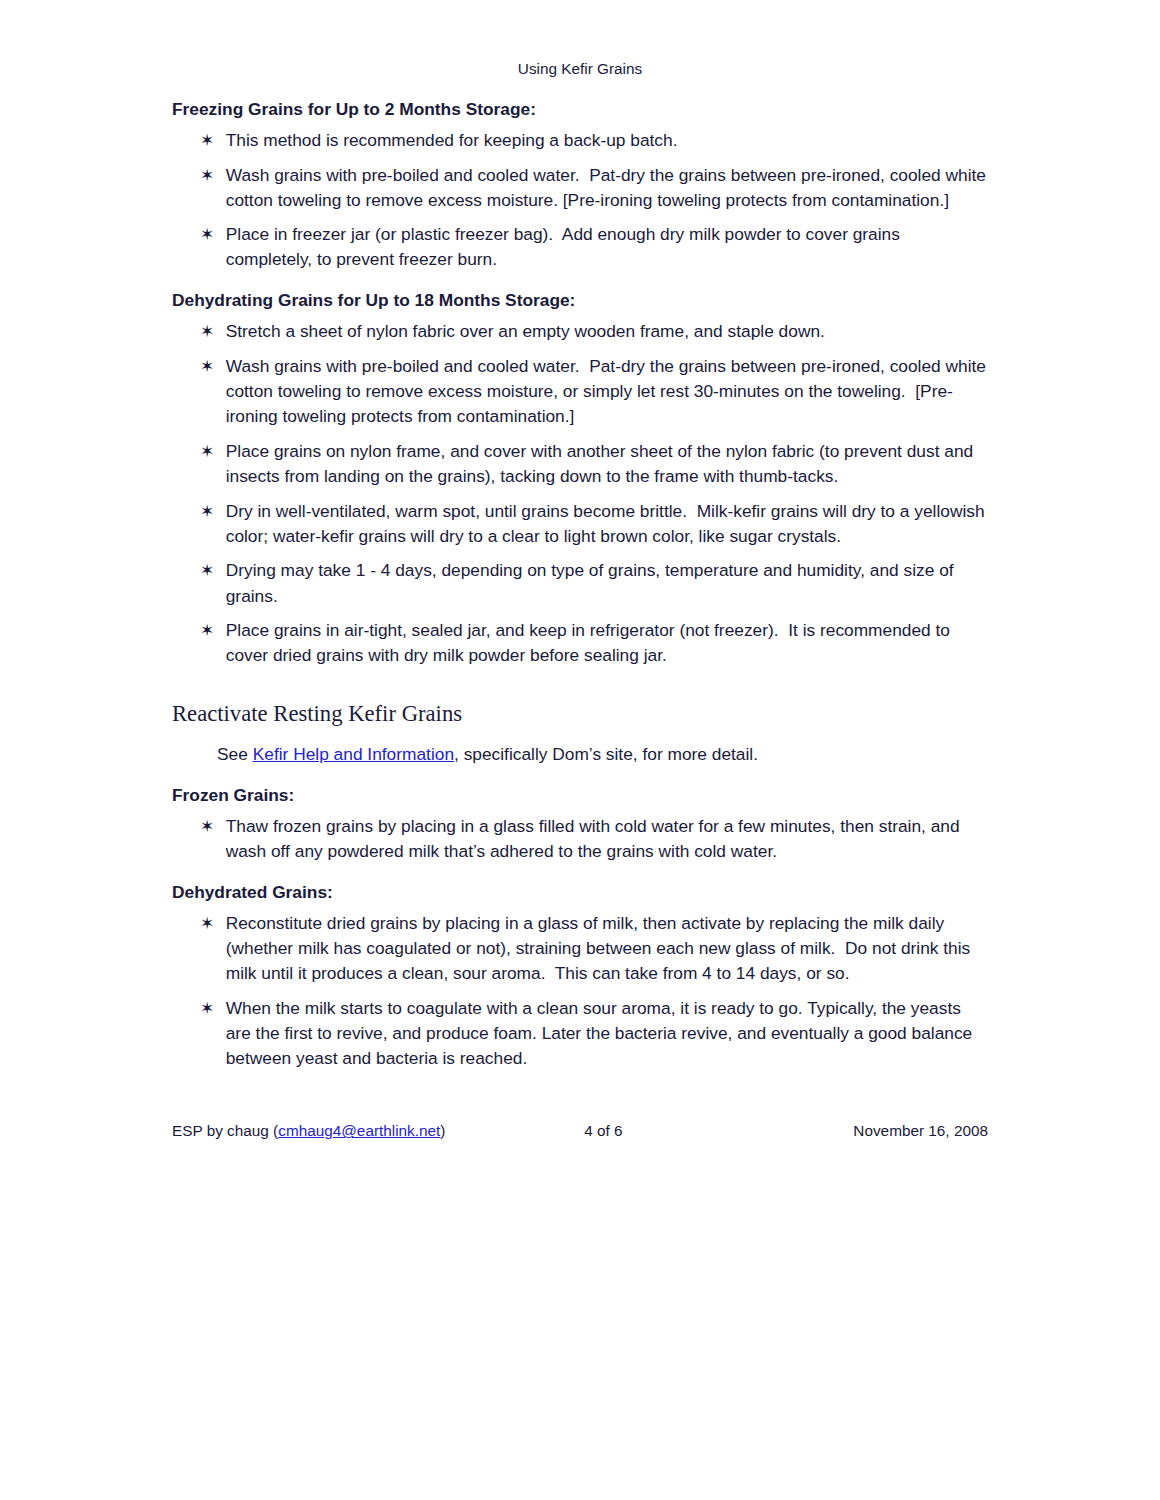Using Kefir Grains
Freezing Grains for Up to 2 Months Storage:
This method is recommended for keeping a back-up batch.
Wash grains with pre-boiled and cooled water. Pat-dry the grains between pre-ironed, cooled white cotton toweling to remove excess moisture. [Pre-ironing toweling protects from contamination.]
Place in freezer jar (or plastic freezer bag). Add enough dry milk powder to cover grains completely, to prevent freezer burn.
Dehydrating Grains for Up to 18 Months Storage:
Stretch a sheet of nylon fabric over an empty wooden frame, and staple down.
Wash grains with pre-boiled and cooled water. Pat-dry the grains between pre-ironed, cooled white cotton toweling to remove excess moisture, or simply let rest 30-minutes on the toweling. [Pre-ironing toweling protects from contamination.]
Place grains on nylon frame, and cover with another sheet of the nylon fabric (to prevent dust and insects from landing on the grains), tacking down to the frame with thumb-tacks.
Dry in well-ventilated, warm spot, until grains become brittle. Milk-kefir grains will dry to a yellowish color; water-kefir grains will dry to a clear to light brown color, like sugar crystals.
Drying may take 1 - 4 days, depending on type of grains, temperature and humidity, and size of grains.
Place grains in air-tight, sealed jar, and keep in refrigerator (not freezer). It is recommended to cover dried grains with dry milk powder before sealing jar.
Reactivate Resting Kefir Grains
See Kefir Help and Information, specifically Dom’s site, for more detail.
Frozen Grains:
Thaw frozen grains by placing in a glass filled with cold water for a few minutes, then strain, and wash off any powdered milk that’s adhered to the grains with cold water.
Dehydrated Grains:
Reconstitute dried grains by placing in a glass of milk, then activate by replacing the milk daily (whether milk has coagulated or not), straining between each new glass of milk. Do not drink this milk until it produces a clean, sour aroma. This can take from 4 to 14 days, or so.
When the milk starts to coagulate with a clean sour aroma, it is ready to go. Typically, the yeasts are the first to revive, and produce foam. Later the bacteria revive, and eventually a good balance between yeast and bacteria is reached.
ESP by chaug (cmhaug4@earthlink.net)
4 of 6
November 16, 2008